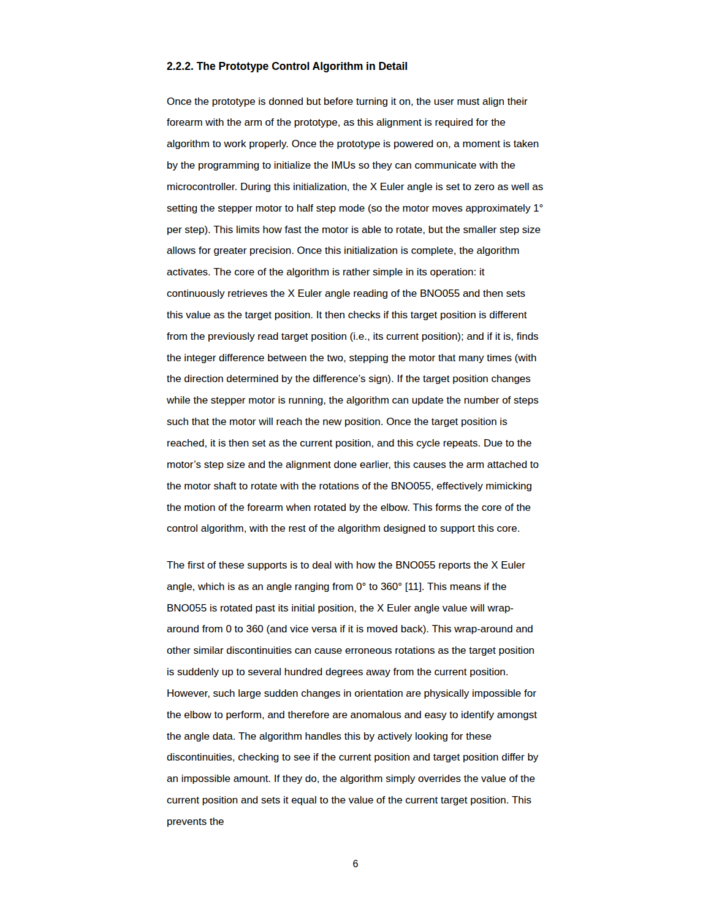2.2.2. The Prototype Control Algorithm in Detail
Once the prototype is donned but before turning it on, the user must align their forearm with the arm of the prototype, as this alignment is required for the algorithm to work properly. Once the prototype is powered on, a moment is taken by the programming to initialize the IMUs so they can communicate with the microcontroller. During this initialization, the X Euler angle is set to zero as well as setting the stepper motor to half step mode (so the motor moves approximately 1° per step). This limits how fast the motor is able to rotate, but the smaller step size allows for greater precision. Once this initialization is complete, the algorithm activates. The core of the algorithm is rather simple in its operation: it continuously retrieves the X Euler angle reading of the BNO055 and then sets this value as the target position. It then checks if this target position is different from the previously read target position (i.e., its current position); and if it is, finds the integer difference between the two, stepping the motor that many times (with the direction determined by the difference’s sign). If the target position changes while the stepper motor is running, the algorithm can update the number of steps such that the motor will reach the new position. Once the target position is reached, it is then set as the current position, and this cycle repeats. Due to the motor’s step size and the alignment done earlier, this causes the arm attached to the motor shaft to rotate with the rotations of the BNO055, effectively mimicking the motion of the forearm when rotated by the elbow. This forms the core of the control algorithm, with the rest of the algorithm designed to support this core.
The first of these supports is to deal with how the BNO055 reports the X Euler angle, which is as an angle ranging from 0° to 360° [11]. This means if the BNO055 is rotated past its initial position, the X Euler angle value will wrap-around from 0 to 360 (and vice versa if it is moved back). This wrap-around and other similar discontinuities can cause erroneous rotations as the target position is suddenly up to several hundred degrees away from the current position. However, such large sudden changes in orientation are physically impossible for the elbow to perform, and therefore are anomalous and easy to identify amongst the angle data. The algorithm handles this by actively looking for these discontinuities, checking to see if the current position and target position differ by an impossible amount. If they do, the algorithm simply overrides the value of the current position and sets it equal to the value of the current target position. This prevents the
6